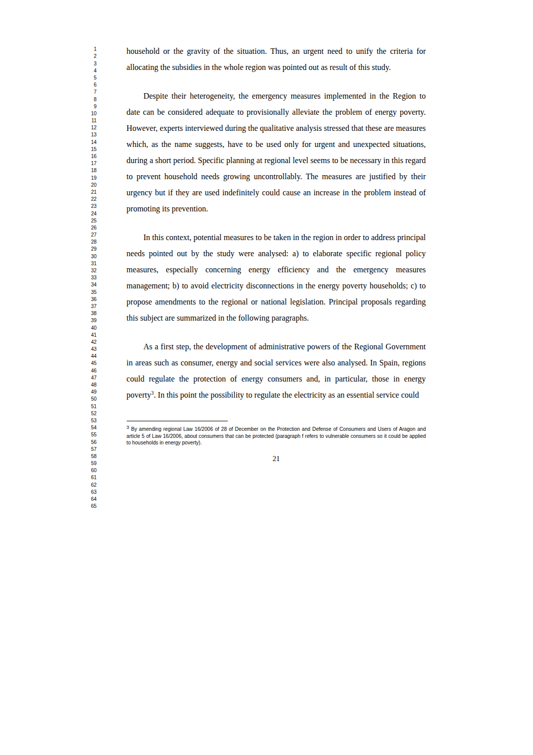1
2
3
4
5
6
7
8
9
10
11
12
13
14
15
16
17
18
19
20
21
22
23
24
25
26
27
28
29
30
31
32
33
34
35
36
37
38
39
40
41
42
43
44
45
46
47
48
49
50
51
52
53
54
55
56
57
58
59
60
61
62
63
64
65
household or the gravity of the situation. Thus, an urgent need to unify the criteria for allocating the subsidies in the whole region was pointed out as result of this study.
Despite their heterogeneity, the emergency measures implemented in the Region to date can be considered adequate to provisionally alleviate the problem of energy poverty. However, experts interviewed during the qualitative analysis stressed that these are measures which, as the name suggests, have to be used only for urgent and unexpected situations, during a short period. Specific planning at regional level seems to be necessary in this regard to prevent household needs growing uncontrollably. The measures are justified by their urgency but if they are used indefinitely could cause an increase in the problem instead of promoting its prevention.
In this context, potential measures to be taken in the region in order to address principal needs pointed out by the study were analysed: a) to elaborate specific regional policy measures, especially concerning energy efficiency and the emergency measures management; b) to avoid electricity disconnections in the energy poverty households; c) to propose amendments to the regional or national legislation. Principal proposals regarding this subject are summarized in the following paragraphs.
As a first step, the development of administrative powers of the Regional Government in areas such as consumer, energy and social services were also analysed. In Spain, regions could regulate the protection of energy consumers and, in particular, those in energy poverty3. In this point the possibility to regulate the electricity as an essential service could
3 By amending regional Law 16/2006 of 28 of December on the Protection and Defense of Consumers and Users of Aragon and article 5 of Law 16/2006, about consumers that can be protected (paragraph f refers to vulnerable consumers so it could be applied to households in energy poverty).
21